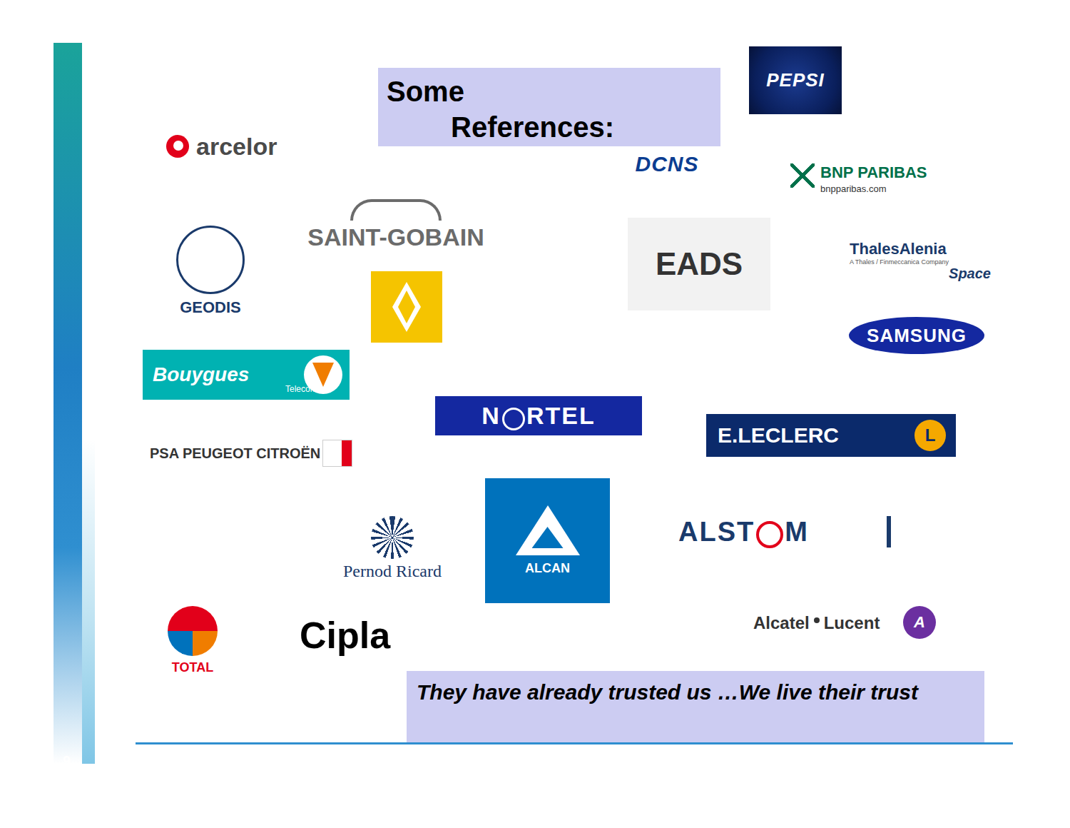9
Some
References:
PEPSI
arcelor
DCNS
BNP PARIBAS bnpparibas.com
SAINT-GOBAIN
ThalesAlenia A Thales / Finmeccanica Company Space
EADS
GEODIS
SAMSUNG
Bouygues Telecom
N RTEL
E.LECLERC L
PSA PEUGEOT CITROËN
ALCAN
ALST M
Pernod Ricard
Alcatel Lucent A
TOTAL
Cipla
They have already trusted us …We live their trust